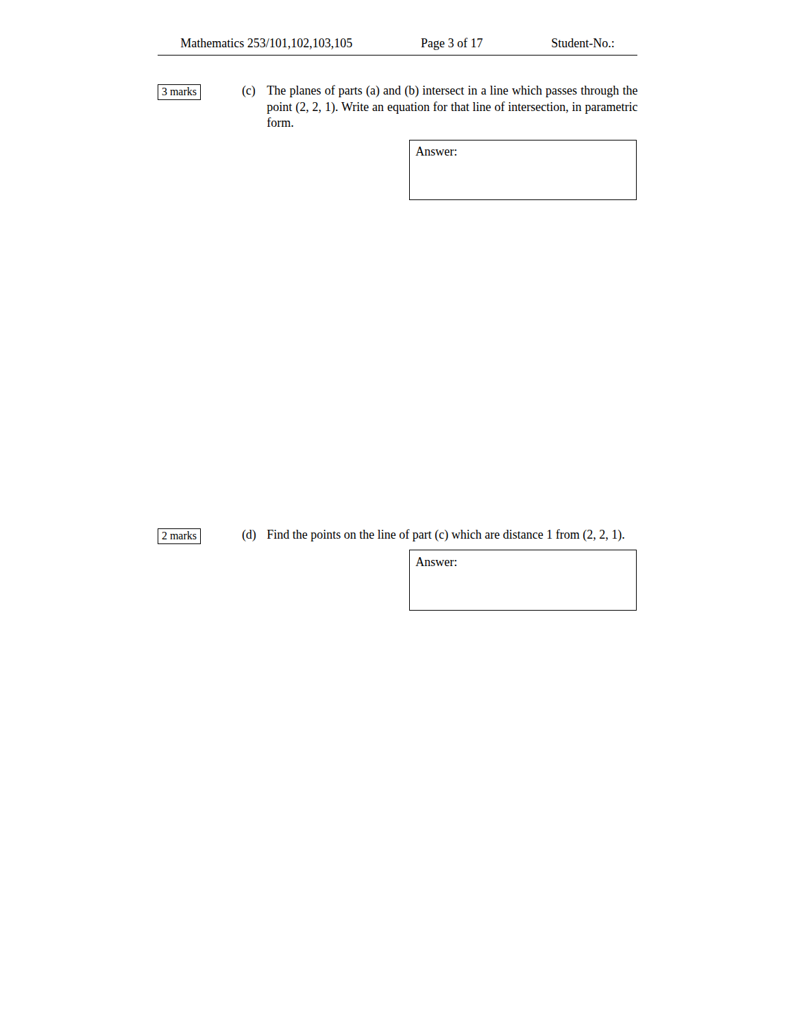Mathematics 253/101,102,103,105 Page 3 of 17 Student-No.:
3 marks
(c)
The planes of parts (a) and (b) intersect in a line which passes through the point (2, 2, 1). Write an equation for that line of intersection, in parametric form.
Answer:
2 marks
(d)
Find the points on the line of part (c) which are distance 1 from (2, 2, 1).
Answer: